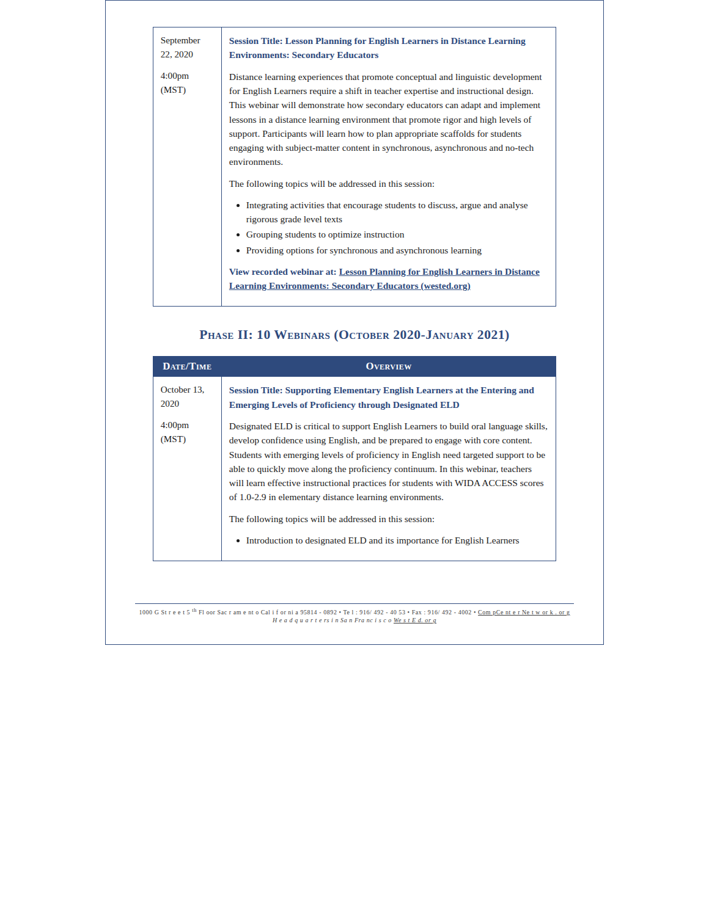| September 22, 2020 4:00pm (MST) | Session Title: Lesson Planning for English Learners in Distance Learning Environments: Secondary Educators Distance learning experiences that promote conceptual and linguistic development for English Learners require a shift in teacher expertise and instructional design. This webinar will demonstrate how secondary educators can adapt and implement lessons in a distance learning environment that promote rigor and high levels of support. Participants will learn how to plan appropriate scaffolds for students engaging with subject-matter content in synchronous, asynchronous and no-tech environments. The following topics will be addressed in this session: Integrating activities that encourage students to discuss, argue and analyse rigorous grade level texts Grouping students to optimize instruction Providing options for synchronous and asynchronous learning View recorded webinar at: Lesson Planning for English Learners in Distance Learning Environments: Secondary Educators (wested.org) |
Phase II: 10 Webinars (October 2020-January 2021)
| Date/Time | Overview |
| --- | --- |
| October 13, 2020 4:00pm (MST) | Session Title: Supporting Elementary English Learners at the Entering and Emerging Levels of Proficiency through Designated ELD Designated ELD is critical to support English Learners to build oral language skills, develop confidence using English, and be prepared to engage with core content. Students with emerging levels of proficiency in English need targeted support to be able to quickly move along the proficiency continuum. In this webinar, teachers will learn effective instructional practices for students with WIDA ACCESS scores of 1.0-2.9 in elementary distance learning environments. The following topics will be addressed in this session: Introduction to designated ELD and its importance for English Learners |
1000 G St r e e t 5 th Fl oor Sac r am e nt o Cal i f or ni a 95814 - 0892 • Te l : 916/ 492 - 40 53 • Fax : 916/ 492 - 4002 • Com pCe nt e r Ne t w or k . or g
H e a d q u a r t e rs i n Sa n Fra nc i s c o We s t E d. or g